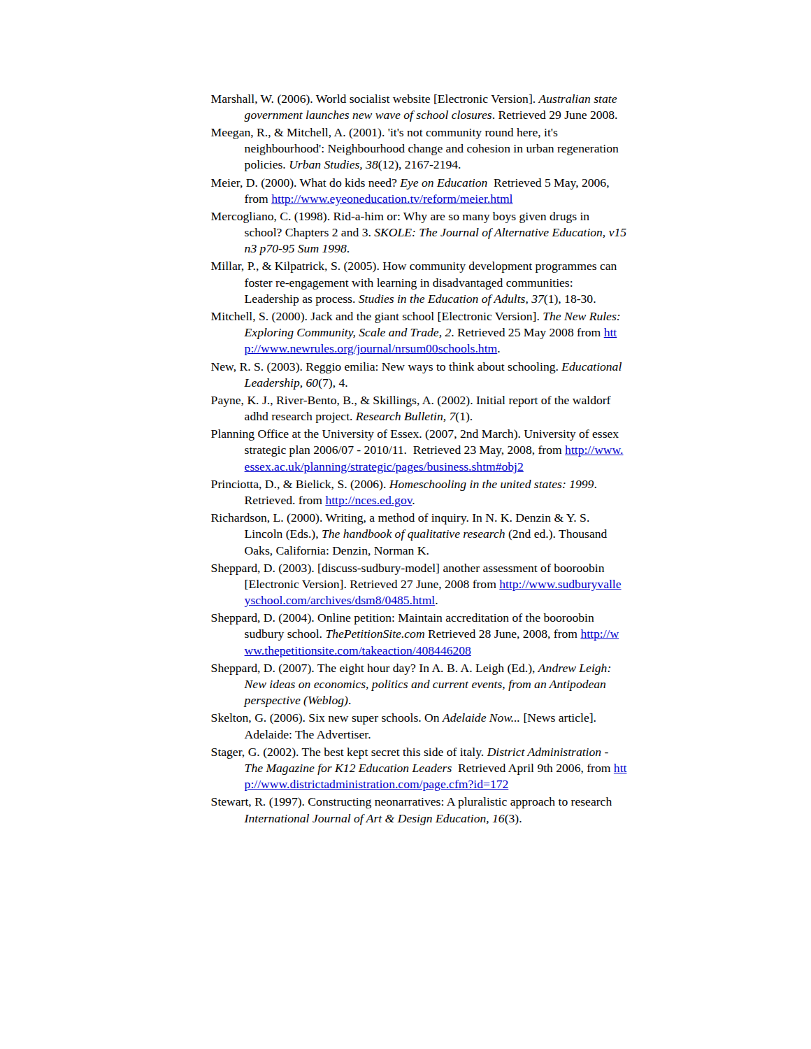Marshall, W. (2006). World socialist website [Electronic Version]. Australian state government launches new wave of school closures. Retrieved 29 June 2008.
Meegan, R., & Mitchell, A. (2001). 'it's not community round here, it's neighbourhood': Neighbourhood change and cohesion in urban regeneration policies. Urban Studies, 38(12), 2167-2194.
Meier, D. (2000). What do kids need? Eye on Education Retrieved 5 May, 2006, from http://www.eyeoneducation.tv/reform/meier.html
Mercogliano, C. (1998). Rid-a-him or: Why are so many boys given drugs in school? Chapters 2 and 3. SKOLE: The Journal of Alternative Education, v15 n3 p70-95 Sum 1998.
Millar, P., & Kilpatrick, S. (2005). How community development programmes can foster re-engagement with learning in disadvantaged communities: Leadership as process. Studies in the Education of Adults, 37(1), 18-30.
Mitchell, S. (2000). Jack and the giant school [Electronic Version]. The New Rules: Exploring Community, Scale and Trade, 2. Retrieved 25 May 2008 from http://www.newrules.org/journal/nrsum00schools.htm.
New, R. S. (2003). Reggio emilia: New ways to think about schooling. Educational Leadership, 60(7), 4.
Payne, K. J., River-Bento, B., & Skillings, A. (2002). Initial report of the waldorf adhd research project. Research Bulletin, 7(1).
Planning Office at the University of Essex. (2007, 2nd March). University of essex strategic plan 2006/07 - 2010/11. Retrieved 23 May, 2008, from http://www.essex.ac.uk/planning/strategic/pages/business.shtm#obj2
Princiotta, D., & Bielick, S. (2006). Homeschooling in the united states: 1999. Retrieved. from http://nces.ed.gov.
Richardson, L. (2000). Writing, a method of inquiry. In N. K. Denzin & Y. S. Lincoln (Eds.), The handbook of qualitative research (2nd ed.). Thousand Oaks, California: Denzin, Norman K.
Sheppard, D. (2003). [discuss-sudbury-model] another assessment of booroobin [Electronic Version]. Retrieved 27 June, 2008 from http://www.sudburyvalleyschool.com/archives/dsm8/0485.html.
Sheppard, D. (2004). Online petition: Maintain accreditation of the booroobin sudbury school. ThePetitionSite.com Retrieved 28 June, 2008, from http://www.thepetitionsite.com/takeaction/408446208
Sheppard, D. (2007). The eight hour day? In A. B. A. Leigh (Ed.), Andrew Leigh: New ideas on economics, politics and current events, from an Antipodean perspective (Weblog).
Skelton, G. (2006). Six new super schools. On Adelaide Now... [News article]. Adelaide: The Advertiser.
Stager, G. (2002). The best kept secret this side of italy. District Administration - The Magazine for K12 Education Leaders Retrieved April 9th 2006, from http://www.districtadministration.com/page.cfm?id=172
Stewart, R. (1997). Constructing neonarratives: A pluralistic approach to research International Journal of Art & Design Education, 16(3).